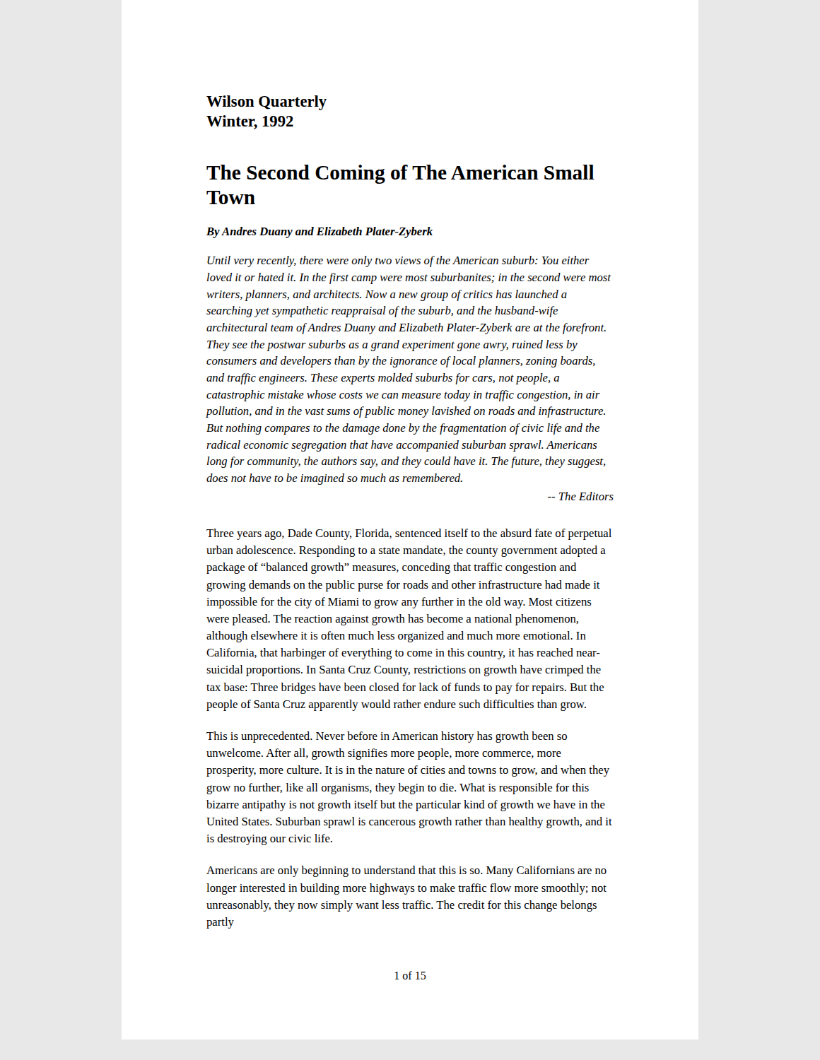Wilson Quarterly
Winter, 1992
The Second Coming of The American Small Town
By Andres Duany and Elizabeth Plater-Zyberk
Until very recently, there were only two views of the American suburb: You either loved it or hated it. In the first camp were most suburbanites; in the second were most writers, planners, and architects. Now a new group of critics has launched a searching yet sympathetic reappraisal of the suburb, and the husband-wife architectural team of Andres Duany and Elizabeth Plater-Zyberk are at the forefront. They see the postwar suburbs as a grand experiment gone awry, ruined less by consumers and developers than by the ignorance of local planners, zoning boards, and traffic engineers. These experts molded suburbs for cars, not people, a catastrophic mistake whose costs we can measure today in traffic congestion, in air pollution, and in the vast sums of public money lavished on roads and infrastructure. But nothing compares to the damage done by the fragmentation of civic life and the radical economic segregation that have accompanied suburban sprawl. Americans long for community, the authors say, and they could have it. The future, they suggest, does not have to be imagined so much as remembered. -- The Editors
Three years ago, Dade County, Florida, sentenced itself to the absurd fate of perpetual urban adolescence. Responding to a state mandate, the county government adopted a package of “balanced growth” measures, conceding that traffic congestion and growing demands on the public purse for roads and other infrastructure had made it impossible for the city of Miami to grow any further in the old way. Most citizens were pleased. The reaction against growth has become a national phenomenon, although elsewhere it is often much less organized and much more emotional. In California, that harbinger of everything to come in this country, it has reached near-suicidal proportions. In Santa Cruz County, restrictions on growth have crimped the tax base: Three bridges have been closed for lack of funds to pay for repairs. But the people of Santa Cruz apparently would rather endure such difficulties than grow.
This is unprecedented. Never before in American history has growth been so unwelcome. After all, growth signifies more people, more commerce, more prosperity, more culture. It is in the nature of cities and towns to grow, and when they grow no further, like all organisms, they begin to die. What is responsible for this bizarre antipathy is not growth itself but the particular kind of growth we have in the United States. Suburban sprawl is cancerous growth rather than healthy growth, and it is destroying our civic life.
Americans are only beginning to understand that this is so. Many Californians are no longer interested in building more highways to make traffic flow more smoothly; not unreasonably, they now simply want less traffic. The credit for this change belongs partly
1 of 15